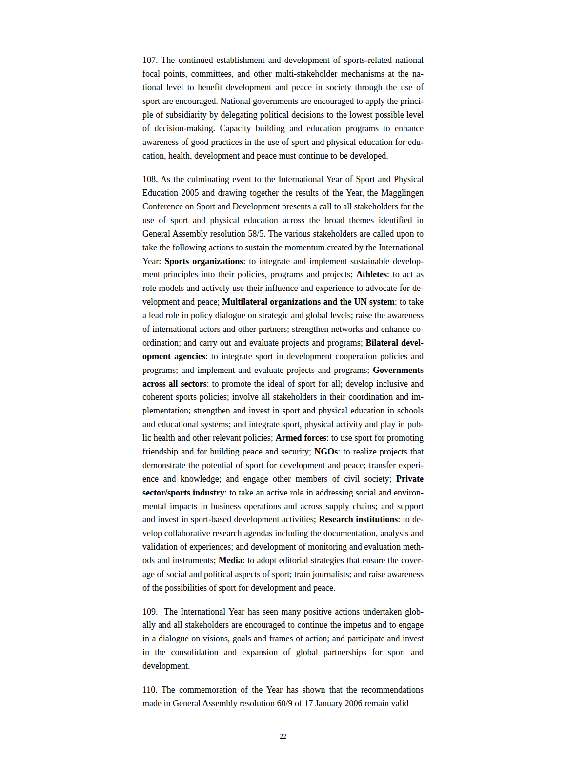107. The continued establishment and development of sports-related national focal points, committees, and other multi-stakeholder mechanisms at the national level to benefit development and peace in society through the use of sport are encouraged. National governments are encouraged to apply the principle of subsidiarity by delegating political decisions to the lowest possible level of decision-making. Capacity building and education programs to enhance awareness of good practices in the use of sport and physical education for education, health, development and peace must continue to be developed.
108. As the culminating event to the International Year of Sport and Physical Education 2005 and drawing together the results of the Year, the Magglingen Conference on Sport and Development presents a call to all stakeholders for the use of sport and physical education across the broad themes identified in General Assembly resolution 58/5. The various stakeholders are called upon to take the following actions to sustain the momentum created by the International Year: Sports organizations: to integrate and implement sustainable development principles into their policies, programs and projects; Athletes: to act as role models and actively use their influence and experience to advocate for development and peace; Multilateral organizations and the UN system: to take a lead role in policy dialogue on strategic and global levels; raise the awareness of international actors and other partners; strengthen networks and enhance coordination; and carry out and evaluate projects and programs; Bilateral development agencies: to integrate sport in development cooperation policies and programs; and implement and evaluate projects and programs; Governments across all sectors: to promote the ideal of sport for all; develop inclusive and coherent sports policies; involve all stakeholders in their coordination and implementation; strengthen and invest in sport and physical education in schools and educational systems; and integrate sport, physical activity and play in public health and other relevant policies; Armed forces: to use sport for promoting friendship and for building peace and security; NGOs: to realize projects that demonstrate the potential of sport for development and peace; transfer experience and knowledge; and engage other members of civil society; Private sector/sports industry: to take an active role in addressing social and environmental impacts in business operations and across supply chains; and support and invest in sport-based development activities; Research institutions: to develop collaborative research agendas including the documentation, analysis and validation of experiences; and development of monitoring and evaluation methods and instruments; Media: to adopt editorial strategies that ensure the coverage of social and political aspects of sport; train journalists; and raise awareness of the possibilities of sport for development and peace.
109. The International Year has seen many positive actions undertaken globally and all stakeholders are encouraged to continue the impetus and to engage in a dialogue on visions, goals and frames of action; and participate and invest in the consolidation and expansion of global partnerships for sport and development.
110. The commemoration of the Year has shown that the recommendations made in General Assembly resolution 60/9 of 17 January 2006 remain valid
22